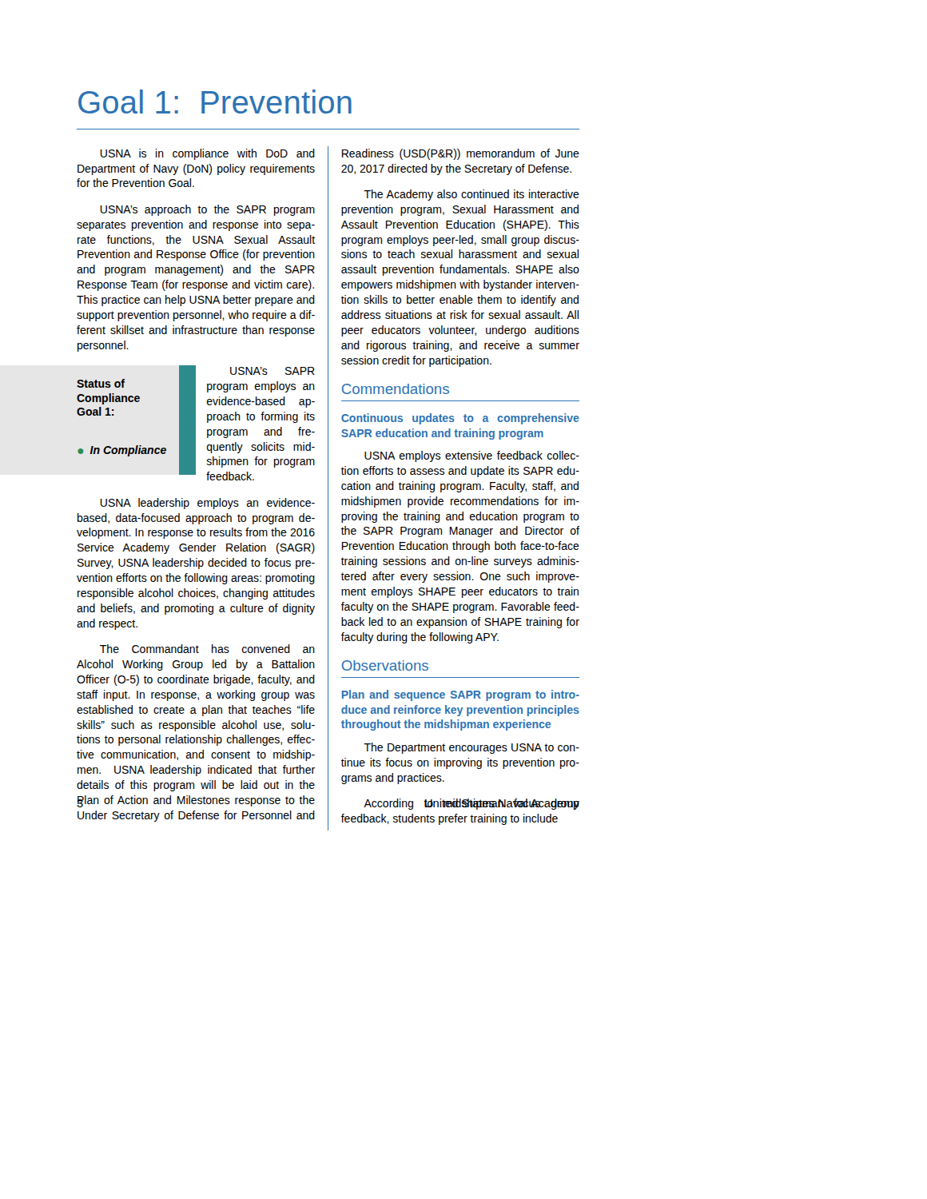Goal 1: Prevention
USNA is in compliance with DoD and Department of Navy (DoN) policy requirements for the Prevention Goal.
USNA’s approach to the SAPR program separates prevention and response into separate functions, the USNA Sexual Assault Prevention and Response Office (for prevention and program management) and the SAPR Response Team (for response and victim care). This practice can help USNA better prepare and support prevention personnel, who require a different skillset and infrastructure than response personnel.
Status of
Compliance
Goal 1:
● In Compliance
USNA’s SAPR program employs an evidence-based approach to forming its program and frequently solicits midshipmen for program feedback.
USNA leadership employs an evidence-based, data-focused approach to program development. In response to results from the 2016 Service Academy Gender Relation (SAGR) Survey, USNA leadership decided to focus prevention efforts on the following areas: promoting responsible alcohol choices, changing attitudes and beliefs, and promoting a culture of dignity and respect.
The Commandant has convened an Alcohol Working Group led by a Battalion Officer (O-5) to coordinate brigade, faculty, and staff input. In response, a working group was established to create a plan that teaches “life skills” such as responsible alcohol use, solutions to personal relationship challenges, effective communication, and consent to midshipmen. USNA leadership indicated that further details of this program will be laid out in the Plan of Action and Milestones response to the Under Secretary of Defense for Personnel and Readiness (USD(P&R)) memorandum of June 20, 2017 directed by the Secretary of Defense.
The Academy also continued its interactive prevention program, Sexual Harassment and Assault Prevention Education (SHAPE). This program employs peer-led, small group discussions to teach sexual harassment and sexual assault prevention fundamentals. SHAPE also empowers midshipmen with bystander intervention skills to better enable them to identify and address situations at risk for sexual assault. All peer educators volunteer, undergo auditions and rigorous training, and receive a summer session credit for participation.
Commendations
Continuous updates to a comprehensive SAPR education and training program
USNA employs extensive feedback collection efforts to assess and update its SAPR education and training program. Faculty, staff, and midshipmen provide recommendations for improving the training and education program to the SAPR Program Manager and Director of Prevention Education through both face-to-face training sessions and on-line surveys administered after every session. One such improvement employs SHAPE peer educators to train faculty on the SHAPE program. Favorable feedback led to an expansion of SHAPE training for faculty during the following APY.
Observations
Plan and sequence SAPR program to introduce and reinforce key prevention principles throughout the midshipman experience
The Department encourages USNA to continue its focus on improving its prevention programs and practices.
According to midshipman focus group feedback, students prefer training to include
3 United States Naval Academy